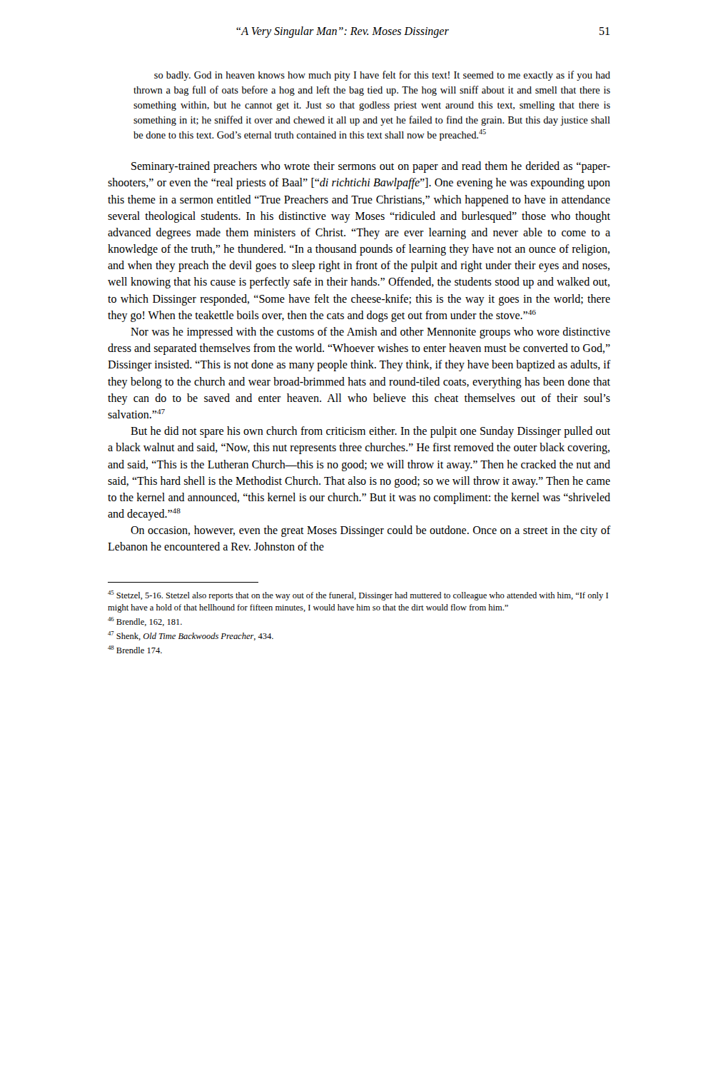“A Very Singular Man”: Rev. Moses Dissinger 51
so badly. God in heaven knows how much pity I have felt for this text! It seemed to me exactly as if you had thrown a bag full of oats before a hog and left the bag tied up. The hog will sniff about it and smell that there is something within, but he cannot get it. Just so that godless priest went around this text, smelling that there is something in it; he sniffed it over and chewed it all up and yet he failed to find the grain. But this day justice shall be done to this text. God’s eternal truth contained in this text shall now be preached.45
Seminary-trained preachers who wrote their sermons out on paper and read them he derided as “paper-shooters,” or even the “real priests of Baal” [“di richtichi Bawlpaffe”]. One evening he was expounding upon this theme in a sermon entitled “True Preachers and True Christians,” which happened to have in attendance several theological students. In his distinctive way Moses “ridiculed and burlesqued” those who thought advanced degrees made them ministers of Christ. “They are ever learning and never able to come to a knowledge of the truth,” he thundered. “In a thousand pounds of learning they have not an ounce of religion, and when they preach the devil goes to sleep right in front of the pulpit and right under their eyes and noses, well knowing that his cause is perfectly safe in their hands.” Offended, the students stood up and walked out, to which Dissinger responded, “Some have felt the cheese-knife; this is the way it goes in the world; there they go! When the teakettle boils over, then the cats and dogs get out from under the stove.”46
Nor was he impressed with the customs of the Amish and other Mennonite groups who wore distinctive dress and separated themselves from the world. “Whoever wishes to enter heaven must be converted to God,” Dissinger insisted. “This is not done as many people think. They think, if they have been baptized as adults, if they belong to the church and wear broad-brimmed hats and round-tiled coats, everything has been done that they can do to be saved and enter heaven. All who believe this cheat themselves out of their soul’s salvation.”47
But he did not spare his own church from criticism either. In the pulpit one Sunday Dissinger pulled out a black walnut and said, “Now, this nut represents three churches.” He first removed the outer black covering, and said, “This is the Lutheran Church—this is no good; we will throw it away.” Then he cracked the nut and said, “This hard shell is the Methodist Church. That also is no good; so we will throw it away.” Then he came to the kernel and announced, “this kernel is our church.” But it was no compliment: the kernel was “shriveled and decayed.”48
On occasion, however, even the great Moses Dissinger could be outdone. Once on a street in the city of Lebanon he encountered a Rev. Johnston of the
45 Stetzel, 5-16. Stetzel also reports that on the way out of the funeral, Dissinger had muttered to colleague who attended with him, “If only I might have a hold of that hellhound for fifteen minutes, I would have him so that the dirt would flow from him.”
46 Brendle, 162, 181.
47 Shenk, Old Time Backwoods Preacher, 434.
48 Brendle 174.